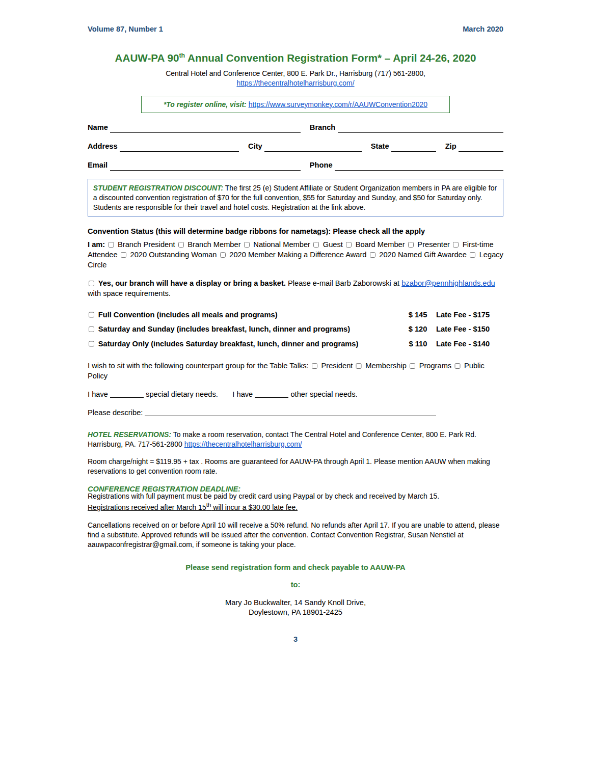Volume 87, Number 1 March 2020
AAUW-PA 90th Annual Convention Registration Form* – April 24-26, 2020
Central Hotel and Conference Center, 800 E. Park Dr., Harrisburg (717) 561-2800,
https://thecentralhotelharrisburg.com/
*To register online, visit: https://www.surveymonkey.com/r/AAUWConvention2020
Name
Branch
Address
City
State
Zip
Email
Phone
STUDENT REGISTRATION DISCOUNT: The first 25 (e) Student Affiliate or Student Organization members in PA are eligible for a discounted convention registration of $70 for the full convention, $55 for Saturday and Sunday, and $50 for Saturday only. Students are responsible for their travel and hotel costs. Registration at the link above.
Convention Status (this will determine badge ribbons for nametags): Please check all the apply
I am: Branch President Branch Member National Member Guest Board Member Presenter First-time Attendee 2020 Outstanding Woman 2020 Member Making a Difference Award 2020 Named Gift Awardee Legacy Circle
Yes, our branch will have a display or bring a basket. Please e-mail Barb Zaborowski at bzabor@pennhighlands.edu with space requirements.
| Full Convention (includes all meals and programs) | $ 145 | Late Fee - $175 |
| Saturday and Sunday (includes breakfast, lunch, dinner and programs) | $ 120 | Late Fee - $150 |
| Saturday Only (includes Saturday breakfast, lunch, dinner and programs) | $ 110 | Late Fee - $140 |
I wish to sit with the following counterpart group for the Table Talks: President Membership Programs Public Policy
I have special dietary needs. I have other special needs.
Please describe:
HOTEL RESERVATIONS: To make a room reservation, contact The Central Hotel and Conference Center, 800 E. Park Rd. Harrisburg, PA. 717-561-2800 https://thecentralhotelharrisburg.com/
Room charge/night = $119.95 + tax . Rooms are guaranteed for AAUW-PA through April 1. Please mention AAUW when making reservations to get convention room rate.
CONFERENCE REGISTRATION DEADLINE:
Registrations with full payment must be paid by credit card using Paypal or by check and received by March 15.
Registrations received after March 15th will incur a $30.00 late fee.
Cancellations received on or before April 10 will receive a 50% refund. No refunds after April 17. If you are unable to attend, please find a substitute. Approved refunds will be issued after the convention. Contact Convention Registrar, Susan Nenstiel at aauwpaconfregistrar@gmail.com, if someone is taking your place.
Please send registration form and check payable to AAUW-PA
to:
Mary Jo Buckwalter, 14 Sandy Knoll Drive,
Doylestown, PA 18901-2425
3